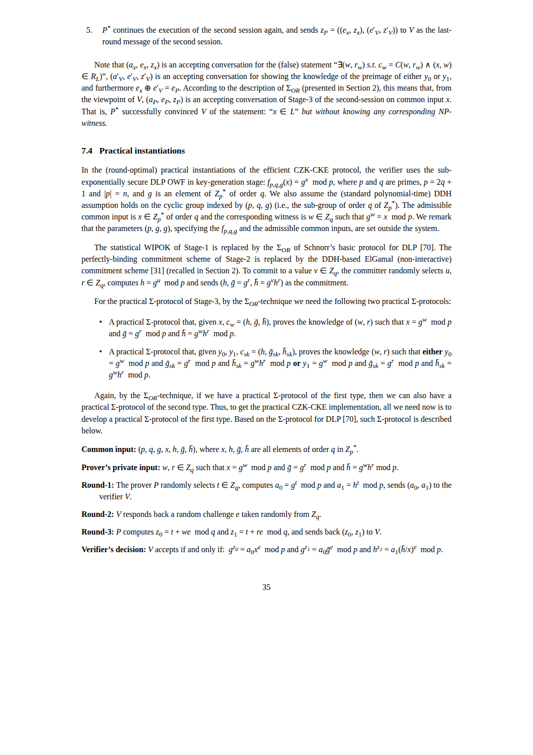5. P* continues the execution of the second session again, and sends zP = ((ex, zx), (e′V, z′V)) to V as the last-round message of the second session.
Note that (ax, ex, zx) is an accepting conversation for the (false) statement “∃(w, rw) s.t. cw = C(w, rw) ∧ (x, w) ∈ RL)”, (a′V, e′V, z′V) is an accepting conversation for showing the knowledge of the preimage of either y0 or y1, and furthermore ex ⊕ e′V = eP. According to the description of ΣOR (presented in Section 2), this means that, from the viewpoint of V, (aP, eP, zP) is an accepting conversation of Stage-3 of the second-session on common input x. That is, P* successfully convinced V of the statement: “x ∈ L” but without knowing any corresponding NP-witness.
7.4 Practical instantiations
In the (round-optimal) practical instantiations of the efficient CZK-CKE protocol, the verifier uses the sub-exponentially secure DLP OWF in key-generation stage: fp,q,g(x) = gx mod p, where p and q are primes, p = 2q + 1 and |p| = n, and g is an element of Zp* of order q. We also assume the (standard polynomial-time) DDH assumption holds on the cyclic group indexed by (p, q, g) (i.e., the sub-group of order q of Zp*). The admissible common input is x ∈ Zp* of order q and the corresponding witness is w ∈ Zq such that gw = x mod p. We remark that the parameters (p, g, g), specifying the fp,q,g and the admissible common inputs, are set outside the system.
The statistical WIPOK of Stage-1 is replaced by the ΣOR of Schnorr’s basic protocol for DLP [70]. The perfectly-binding commitment scheme of Stage-2 is replaced by the DDH-based ElGamal (non-interactive) commitment scheme [31] (recalled in Section 2). To commit to a value v ∈ Zq, the committer randomly selects u, r ∈ Zq, computes h = gu mod p and sends (h, ḡ = gr, h̄ = gvhr) as the commitment.
For the practical Σ-protocol of Stage-3, by the ΣOR-technique we need the following two practical Σ-protocols:
A practical Σ-protocol that, given x, cw = (h, ḡ, h̄), proves the knowledge of (w, r) such that x = gw mod p and ḡ = gr mod p and h̄ = gwhr mod p.
A practical Σ-protocol that, given y0, y1, csk = (h, ḡsk, h̄sk), proves the knowledge (w, r) such that either y0 = gw mod p and ḡsk = gr mod p and h̄sk = gwhr mod p or y1 = gw mod p and ḡsk = gr mod p and h̄sk = gwhr mod p.
Again, by the ΣOR-technique, if we have a practical Σ-protocol of the first type, then we can also have a practical Σ-protocol of the second type. Thus, to get the practical CZK-CKE implementation, all we need now is to develop a practical Σ-protocol of the first type. Based on the Σ-protocol for DLP [70], such Σ-protocol is described below.
Common input:
(p, q, g, x, h, ḡ, h̄), where x, h, ḡ, h̄ are all elements of order q in Zp*.
Prover’s private input:
w, r ∈ Zq such that x = gw mod p and ḡ = gr mod p and h̄ = gwhr mod p.
Round-1:
The prover P randomly selects t ∈ Zq, computes a0 = gt mod p and a1 = ht mod p, sends (a0, a1) to the verifier V.
Round-2:
V responds back a random challenge e taken randomly from Zq.
Round-3:
P computes z0 = t + we mod q and z1 = t + re mod q, and sends back (z0, z1) to V.
Verifier’s decision:
V accepts if and only if: gz0 = a0xe mod p and gz1 = a0ḡe mod p and hz1 = a1(h̄/x)e mod p.
35